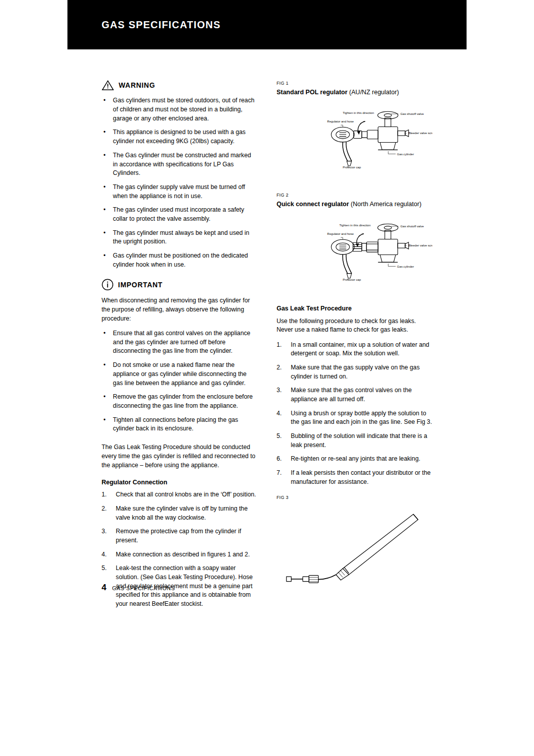Gas Specifications
WARNING
Gas cylinders must be stored outdoors, out of reach of children and must not be stored in a building, garage or any other enclosed area.
This appliance is designed to be used with a gas cylinder not exceeding 9KG (20lbs) capacity.
The Gas cylinder must be constructed and marked in accordance with specifications for LP Gas Cylinders.
The gas cylinder supply valve must be turned off when the appliance is not in use.
The gas cylinder used must incorporate a safety collar to protect the valve assembly.
The gas cylinder must always be kept and used in the upright position.
Gas cylinder must be positioned on the dedicated cylinder hook when in use.
IMPORTANT
When disconnecting and removing the gas cylinder for the purpose of refilling, always observe the following procedure:
Ensure that all gas control valves on the appliance and the gas cylinder are turned off before disconnecting the gas line from the cylinder.
Do not smoke or use a naked flame near the appliance or gas cylinder while disconnecting the gas line between the appliance and gas cylinder.
Remove the gas cylinder from the enclosure before disconnecting the gas line from the appliance.
Tighten all connections before placing the gas cylinder back in its enclosure.
The Gas Leak Testing Procedure should be conducted every time the gas cylinder is refilled and reconnected to the appliance – before using the appliance.
Regulator Connection
Check that all control knobs are in the ‘Off’ position.
Make sure the cylinder valve is off by turning the valve knob all the way clockwise.
Remove the protective cap from the cylinder if present.
Make connection as described in figures 1 and 2.
Leak-test the connection with a soapy water solution. (See Gas Leak Testing Procedure). Hose and regulator replacement must be a genuine part specified for this appliance and is obtainable from your nearest BeefEater stockist.
FIG 1
Standard POL regulator (AU/NZ regulator)
Gas shutoff valve Bleeder valve screw Gas cylinder Protector cap Regulator and hose Tighten in this direction
FIG 2
Quick connect regulator (North America regulator)
Gas shutoff valve Bleeder valve screw Gas cylinder Protector cap Regulator and hose Tighten in this direction
Gas Leak Test Procedure
Use the following procedure to check for gas leaks. Never use a naked flame to check for gas leaks.
In a small container, mix up a solution of water and detergent or soap. Mix the solution well.
Make sure that the gas supply valve on the gas cylinder is turned on.
Make sure that the gas control valves on the appliance are all turned off.
Using a brush or spray bottle apply the solution to the gas line and each join in the gas line. See Fig 3.
Bubbling of the solution will indicate that there is a leak present.
Re-tighten or re-seal any joints that are leaking.
If a leak persists then contact your distributor or the manufacturer for assistance.
FIG 3
4 Gas Specifications